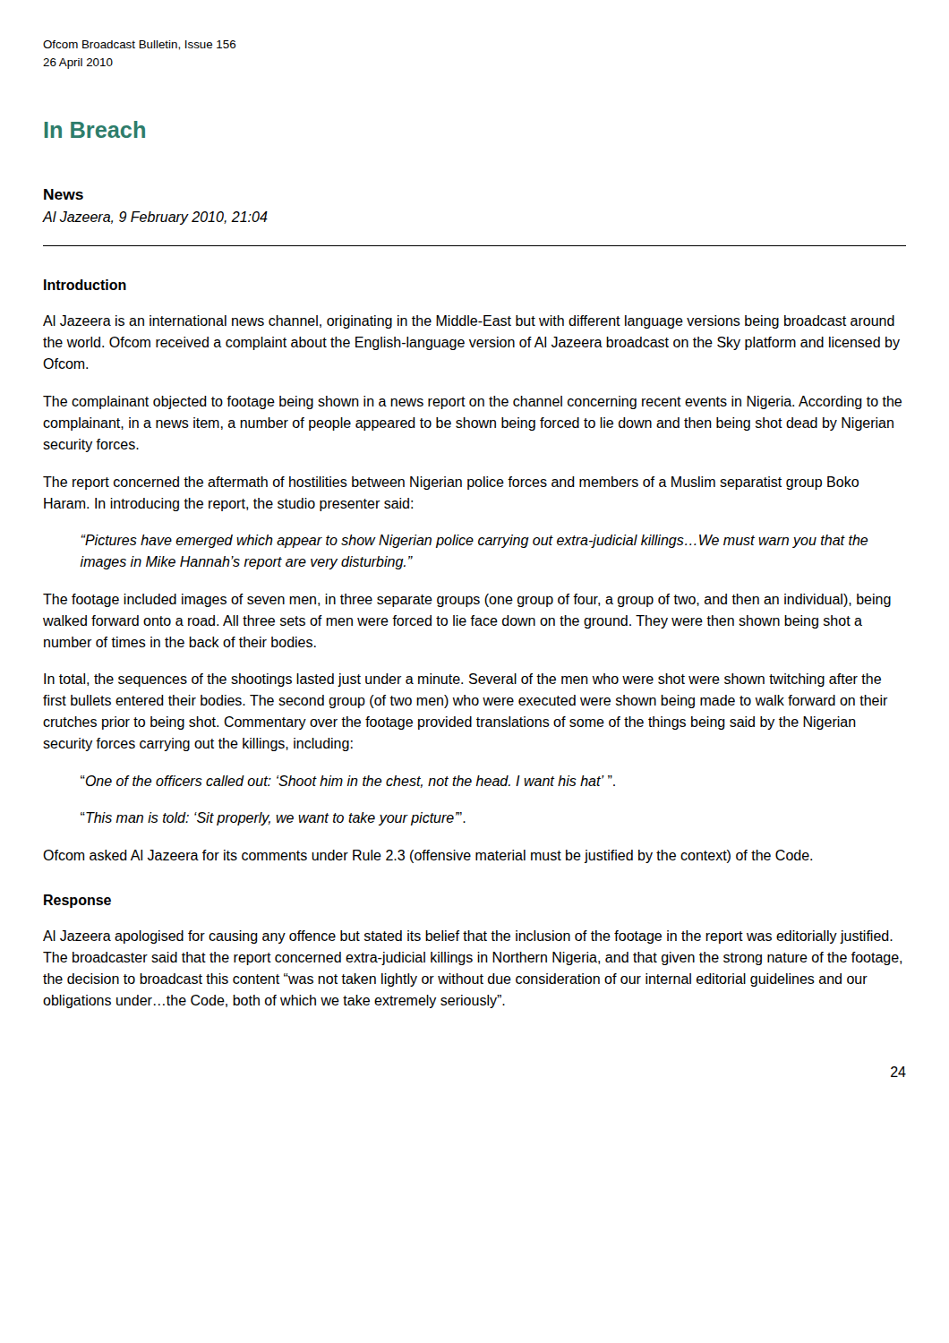Ofcom Broadcast Bulletin, Issue 156
26 April 2010
In Breach
News
Al Jazeera, 9 February 2010, 21:04
Introduction
Al Jazeera is an international news channel, originating in the Middle-East but with different language versions being broadcast around the world. Ofcom received a complaint about the English-language version of Al Jazeera broadcast on the Sky platform and licensed by Ofcom.
The complainant objected to footage being shown in a news report on the channel concerning recent events in Nigeria. According to the complainant, in a news item, a number of people appeared to be shown being forced to lie down and then being shot dead by Nigerian security forces.
The report concerned the aftermath of hostilities between Nigerian police forces and members of a Muslim separatist group Boko Haram. In introducing the report, the studio presenter said:
“Pictures have emerged which appear to show Nigerian police carrying out extra-judicial killings…We must warn you that the images in Mike Hannah’s report are very disturbing.”
The footage included images of seven men, in three separate groups (one group of four, a group of two, and then an individual), being walked forward onto a road. All three sets of men were forced to lie face down on the ground. They were then shown being shot a number of times in the back of their bodies.
In total, the sequences of the shootings lasted just under a minute. Several of the men who were shot were shown twitching after the first bullets entered their bodies. The second group (of two men) who were executed were shown being made to walk forward on their crutches prior to being shot. Commentary over the footage provided translations of some of the things being said by the Nigerian security forces carrying out the killings, including:
“One of the officers called out: ‘Shoot him in the chest, not the head. I want his hat’ ”.
“This man is told: ‘Sit properly, we want to take your picture’”.
Ofcom asked Al Jazeera for its comments under Rule 2.3 (offensive material must be justified by the context) of the Code.
Response
Al Jazeera apologised for causing any offence but stated its belief that the inclusion of the footage in the report was editorially justified. The broadcaster said that the report concerned extra-judicial killings in Northern Nigeria, and that given the strong nature of the footage, the decision to broadcast this content “was not taken lightly or without due consideration of our internal editorial guidelines and our obligations under…the Code, both of which we take extremely seriously”.
24